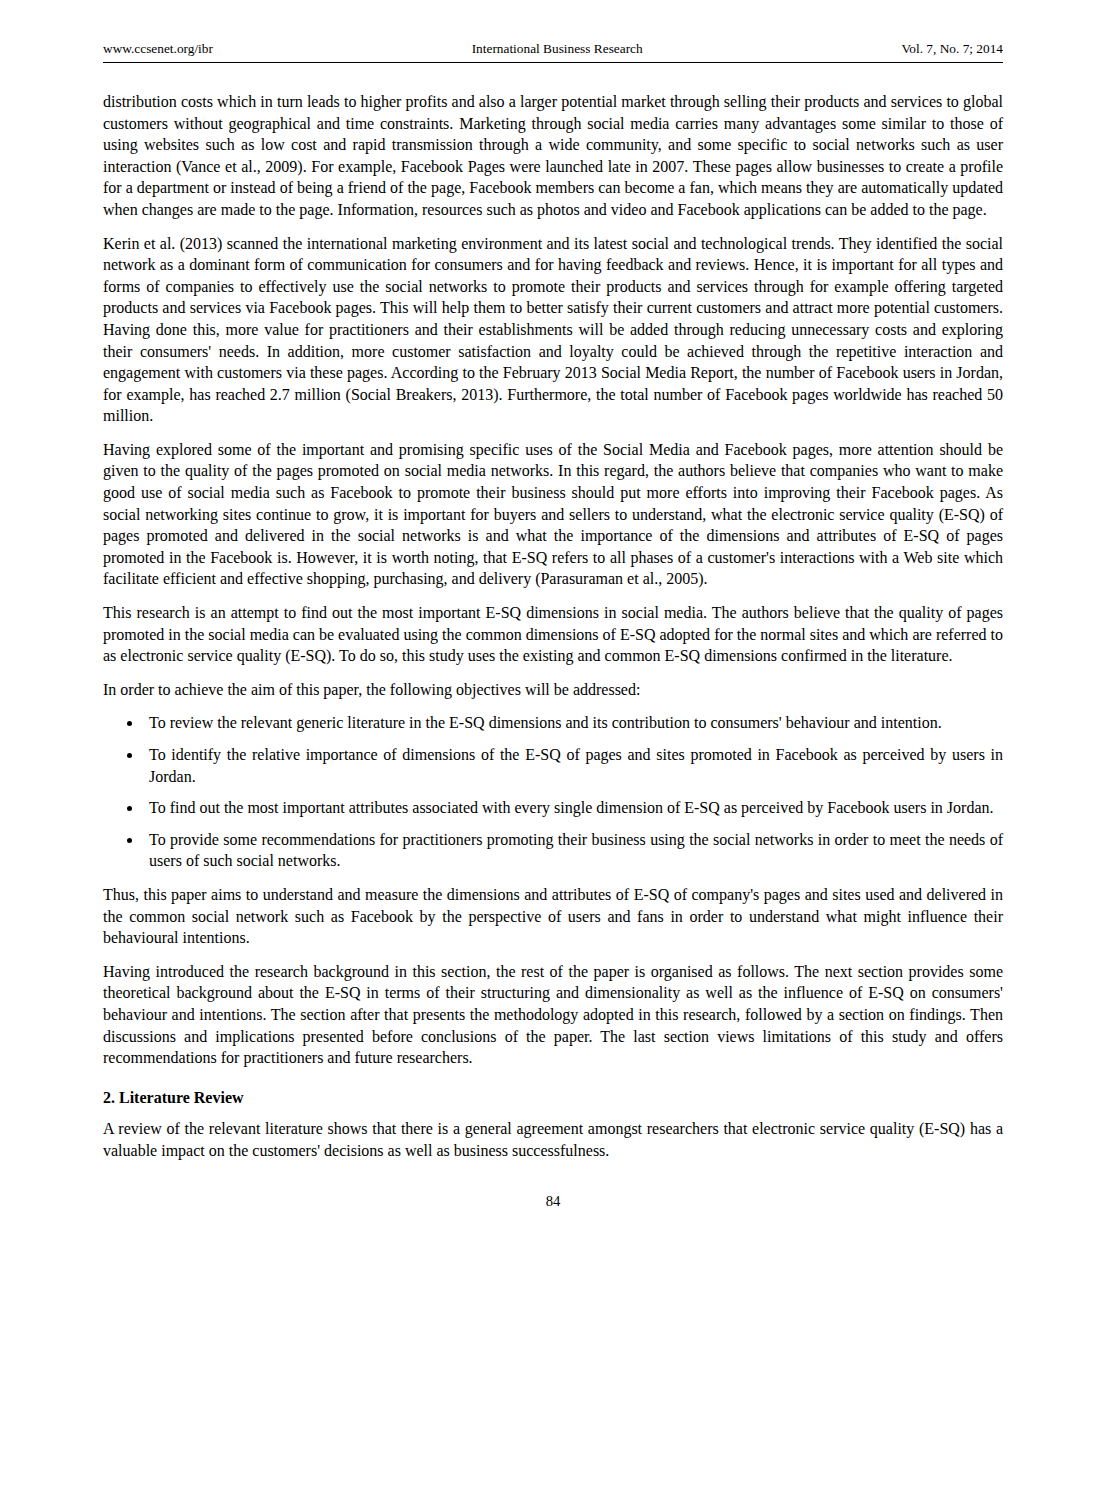www.ccsenet.org/ibr
International Business Research
Vol. 7, No. 7; 2014
distribution costs which in turn leads to higher profits and also a larger potential market through selling their products and services to global customers without geographical and time constraints. Marketing through social media carries many advantages some similar to those of using websites such as low cost and rapid transmission through a wide community, and some specific to social networks such as user interaction (Vance et al., 2009). For example, Facebook Pages were launched late in 2007. These pages allow businesses to create a profile for a department or instead of being a friend of the page, Facebook members can become a fan, which means they are automatically updated when changes are made to the page. Information, resources such as photos and video and Facebook applications can be added to the page.
Kerin et al. (2013) scanned the international marketing environment and its latest social and technological trends. They identified the social network as a dominant form of communication for consumers and for having feedback and reviews. Hence, it is important for all types and forms of companies to effectively use the social networks to promote their products and services through for example offering targeted products and services via Facebook pages. This will help them to better satisfy their current customers and attract more potential customers. Having done this, more value for practitioners and their establishments will be added through reducing unnecessary costs and exploring their consumers' needs. In addition, more customer satisfaction and loyalty could be achieved through the repetitive interaction and engagement with customers via these pages. According to the February 2013 Social Media Report, the number of Facebook users in Jordan, for example, has reached 2.7 million (Social Breakers, 2013). Furthermore, the total number of Facebook pages worldwide has reached 50 million.
Having explored some of the important and promising specific uses of the Social Media and Facebook pages, more attention should be given to the quality of the pages promoted on social media networks. In this regard, the authors believe that companies who want to make good use of social media such as Facebook to promote their business should put more efforts into improving their Facebook pages. As social networking sites continue to grow, it is important for buyers and sellers to understand, what the electronic service quality (E-SQ) of pages promoted and delivered in the social networks is and what the importance of the dimensions and attributes of E-SQ of pages promoted in the Facebook is. However, it is worth noting, that E-SQ refers to all phases of a customer's interactions with a Web site which facilitate efficient and effective shopping, purchasing, and delivery (Parasuraman et al., 2005).
This research is an attempt to find out the most important E-SQ dimensions in social media. The authors believe that the quality of pages promoted in the social media can be evaluated using the common dimensions of E-SQ adopted for the normal sites and which are referred to as electronic service quality (E-SQ). To do so, this study uses the existing and common E-SQ dimensions confirmed in the literature.
In order to achieve the aim of this paper, the following objectives will be addressed:
To review the relevant generic literature in the E-SQ dimensions and its contribution to consumers' behaviour and intention.
To identify the relative importance of dimensions of the E-SQ of pages and sites promoted in Facebook as perceived by users in Jordan.
To find out the most important attributes associated with every single dimension of E-SQ as perceived by Facebook users in Jordan.
To provide some recommendations for practitioners promoting their business using the social networks in order to meet the needs of users of such social networks.
Thus, this paper aims to understand and measure the dimensions and attributes of E-SQ of company's pages and sites used and delivered in the common social network such as Facebook by the perspective of users and fans in order to understand what might influence their behavioural intentions.
Having introduced the research background in this section, the rest of the paper is organised as follows. The next section provides some theoretical background about the E-SQ in terms of their structuring and dimensionality as well as the influence of E-SQ on consumers' behaviour and intentions. The section after that presents the methodology adopted in this research, followed by a section on findings. Then discussions and implications presented before conclusions of the paper. The last section views limitations of this study and offers recommendations for practitioners and future researchers.
2. Literature Review
A review of the relevant literature shows that there is a general agreement amongst researchers that electronic service quality (E-SQ) has a valuable impact on the customers' decisions as well as business successfulness.
84